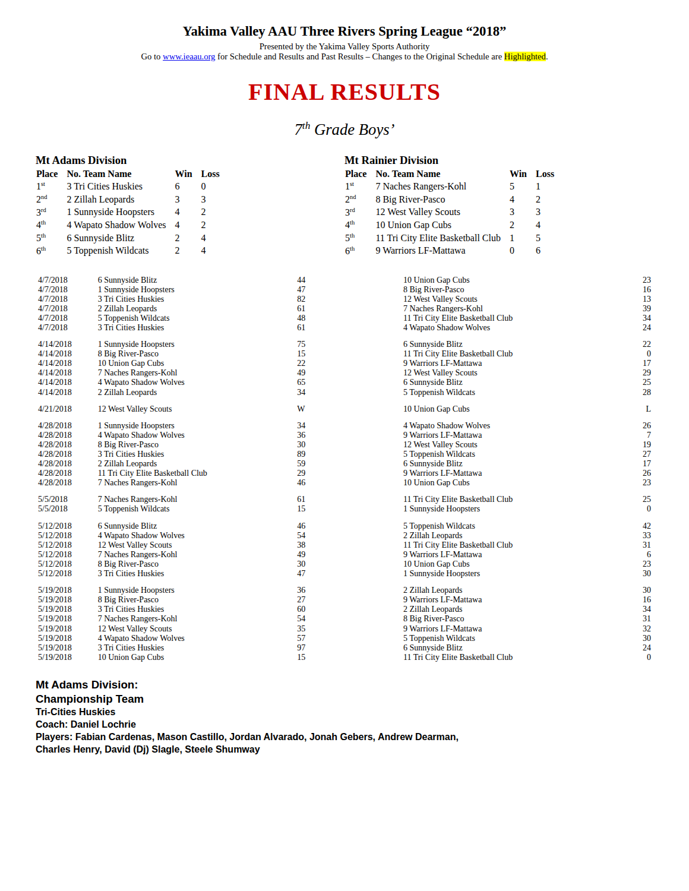Yakima Valley AAU Three Rivers Spring League “2018”
Presented by the Yakima Valley Sports Authority
Go to www.ieaau.org for Schedule and Results and Past Results – Changes to the Original Schedule are Highlighted.
FINAL RESULTS
7th Grade Boys’
| Mt Adams Division / Place / No. Team Name / Win / Loss / / --- / --- / --- / --- / / 1 st / 3 Tri Cities Huskies / 6 / 0 / / 2 nd / 2 Zillah Leopards / 3 / 3 / / 3 rd / 1 Sunnyside Hoopsters / 4 / 2 / / 4 th / 4 Wapato Shadow Wolves / 4 / 2 / / 5 th / 6 Sunnyside Blitz / 2 / 4 / / 6 th / 5 Toppenish Wildcats / 2 / 4 / | Mt Rainier Division / Place / No. Team Name / Win / Loss / / --- / --- / --- / --- / / 1 st / 7 Naches Rangers-Kohl / 5 / 1 / / 2 nd / 8 Big River-Pasco / 4 / 2 / / 3 rd / 12 West Valley Scouts / 3 / 3 / / 4 th / 10 Union Gap Cubs / 2 / 4 / / 5 th / 11 Tri City Elite Basketball Club / 1 / 5 / / 6 th / 9 Warriors LF-Mattawa / 0 / 6 / |
| 4/7/2018 | 6 Sunnyside Blitz | 44 | | 10 Union Gap Cubs | 23 |
| 4/7/2018 | 1 Sunnyside Hoopsters | 47 | | 8 Big River-Pasco | 16 |
| 4/7/2018 | 3 Tri Cities Huskies | 82 | | 12 West Valley Scouts | 13 |
| 4/7/2018 | 2 Zillah Leopards | 61 | | 7 Naches Rangers-Kohl | 39 |
| 4/7/2018 | 5 Toppenish Wildcats | 48 | | 11 Tri City Elite Basketball Club | 34 |
| 4/7/2018 | 3 Tri Cities Huskies | 61 | | 4 Wapato Shadow Wolves | 24 |
| 4/14/2018 | 1 Sunnyside Hoopsters | 75 | | 6 Sunnyside Blitz | 22 |
| 4/14/2018 | 8 Big River-Pasco | 15 | | 11 Tri City Elite Basketball Club | 0 |
| 4/14/2018 | 10 Union Gap Cubs | 22 | | 9 Warriors LF-Mattawa | 17 |
| 4/14/2018 | 7 Naches Rangers-Kohl | 49 | | 12 West Valley Scouts | 29 |
| 4/14/2018 | 4 Wapato Shadow Wolves | 65 | | 6 Sunnyside Blitz | 25 |
| 4/14/2018 | 2 Zillah Leopards | 34 | | 5 Toppenish Wildcats | 28 |
| 4/21/2018 | 12 West Valley Scouts | W | | 10 Union Gap Cubs | L |
| 4/28/2018 | 1 Sunnyside Hoopsters | 34 | | 4 Wapato Shadow Wolves | 26 |
| 4/28/2018 | 4 Wapato Shadow Wolves | 36 | | 9 Warriors LF-Mattawa | 7 |
| 4/28/2018 | 8 Big River-Pasco | 30 | | 12 West Valley Scouts | 19 |
| 4/28/2018 | 3 Tri Cities Huskies | 89 | | 5 Toppenish Wildcats | 27 |
| 4/28/2018 | 2 Zillah Leopards | 59 | | 6 Sunnyside Blitz | 17 |
| 4/28/2018 | 11 Tri City Elite Basketball Club | 29 | | 9 Warriors LF-Mattawa | 26 |
| 4/28/2018 | 7 Naches Rangers-Kohl | 46 | | 10 Union Gap Cubs | 23 |
| 5/5/2018 | 7 Naches Rangers-Kohl | 61 | | 11 Tri City Elite Basketball Club | 25 |
| 5/5/2018 | 5 Toppenish Wildcats | 15 | | 1 Sunnyside Hoopsters | 0 |
| 5/12/2018 | 6 Sunnyside Blitz | 46 | | 5 Toppenish Wildcats | 42 |
| 5/12/2018 | 4 Wapato Shadow Wolves | 54 | | 2 Zillah Leopards | 33 |
| 5/12/2018 | 12 West Valley Scouts | 38 | | 11 Tri City Elite Basketball Club | 31 |
| 5/12/2018 | 7 Naches Rangers-Kohl | 49 | | 9 Warriors LF-Mattawa | 6 |
| 5/12/2018 | 8 Big River-Pasco | 30 | | 10 Union Gap Cubs | 23 |
| 5/12/2018 | 3 Tri Cities Huskies | 47 | | 1 Sunnyside Hoopsters | 30 |
| 5/19/2018 | 1 Sunnyside Hoopsters | 36 | | 2 Zillah Leopards | 30 |
| 5/19/2018 | 8 Big River-Pasco | 27 | | 9 Warriors LF-Mattawa | 16 |
| 5/19/2018 | 3 Tri Cities Huskies | 60 | | 2 Zillah Leopards | 34 |
| 5/19/2018 | 7 Naches Rangers-Kohl | 54 | | 8 Big River-Pasco | 31 |
| 5/19/2018 | 12 West Valley Scouts | 35 | | 9 Warriors LF-Mattawa | 32 |
| 5/19/2018 | 4 Wapato Shadow Wolves | 57 | | 5 Toppenish Wildcats | 30 |
| 5/19/2018 | 3 Tri Cities Huskies | 97 | | 6 Sunnyside Blitz | 24 |
| 5/19/2018 | 10 Union Gap Cubs | 15 | | 11 Tri City Elite Basketball Club | 0 |
Mt Adams Division:
Championship Team
Tri-Cities Huskies
Coach: Daniel Lochrie
Players: Fabian Cardenas, Mason Castillo, Jordan Alvarado, Jonah Gebers, Andrew Dearman,
Charles Henry, David (Dj) Slagle, Steele Shumway